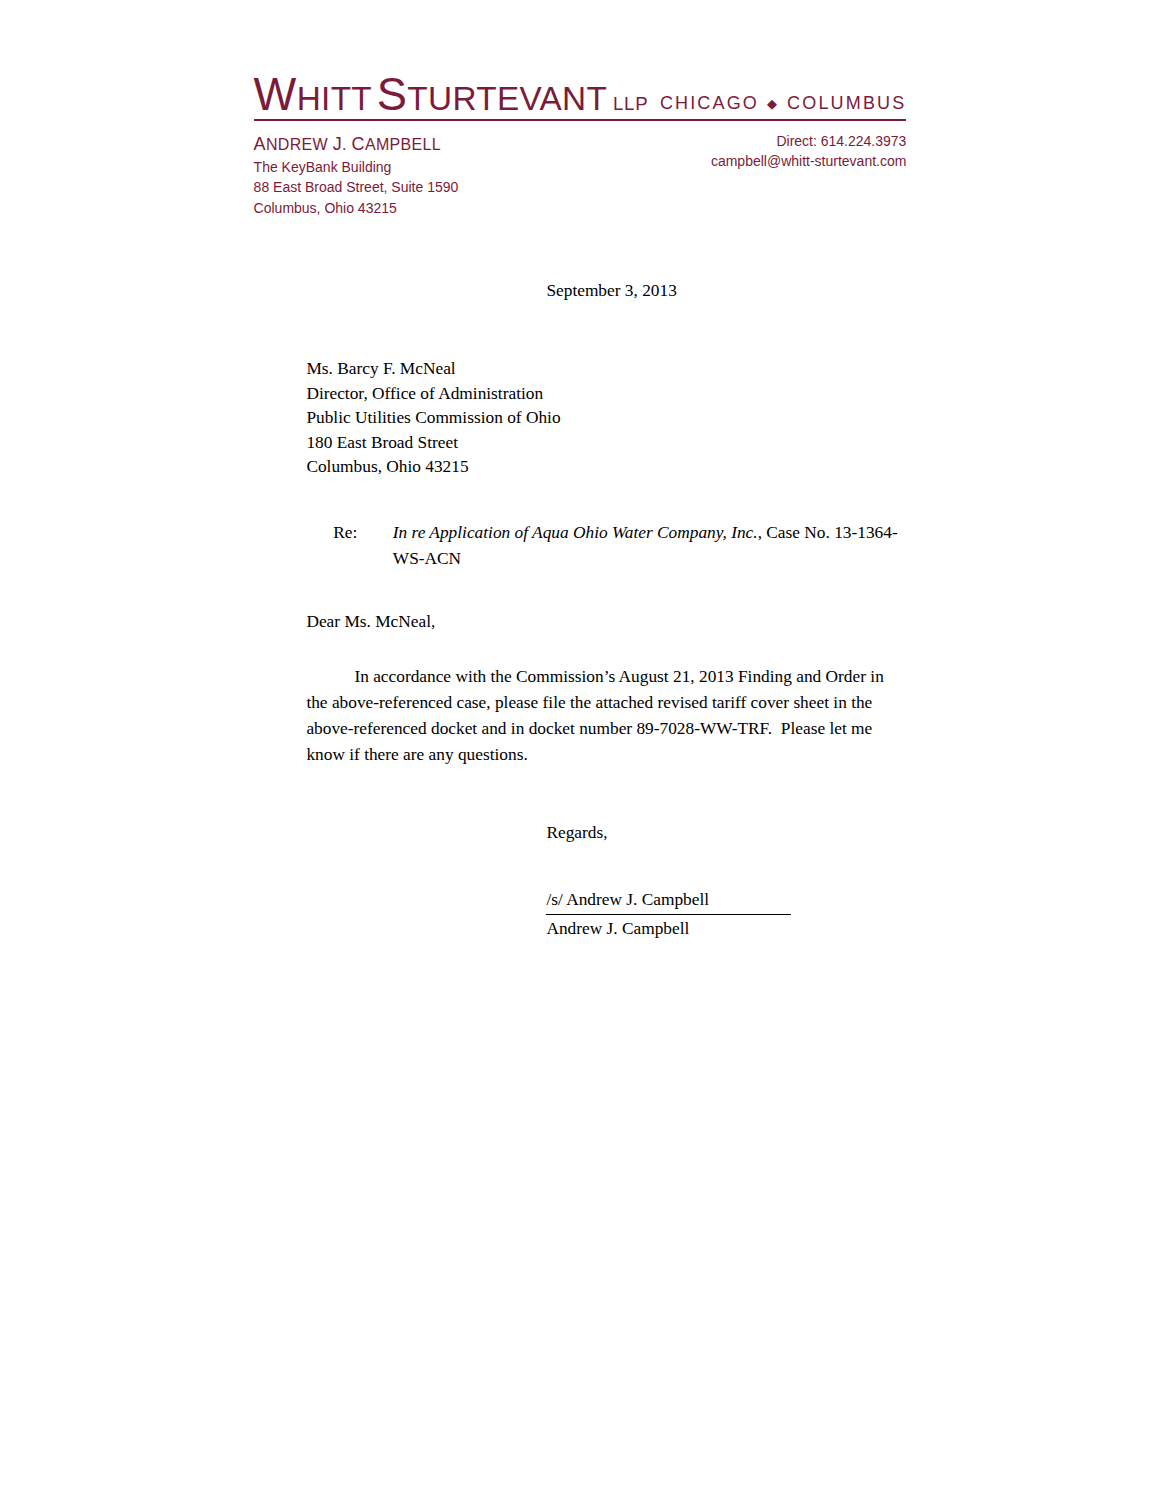WHITT STURTEVANT LLP
CHICAGO ◆ COLUMBUS
ANDREW J. CAMPBELL
The KeyBank Building
88 East Broad Street, Suite 1590
Columbus, Ohio 43215
Direct: 614.224.3973
campbell@whitt-sturtevant.com
September 3, 2013
Ms. Barcy F. McNeal
Director, Office of Administration
Public Utilities Commission of Ohio
180 East Broad Street
Columbus, Ohio 43215
Re:
In re Application of Aqua Ohio Water Company, Inc., Case No. 13-1364-WS-ACN
Dear Ms. McNeal,
In accordance with the Commission’s August 21, 2013 Finding and Order in the above-referenced case, please file the attached revised tariff cover sheet in the above-referenced docket and in docket number 89-7028-WW-TRF. Please let me know if there are any questions.
Regards,
/s/ Andrew J. Campbell
Andrew J. Campbell